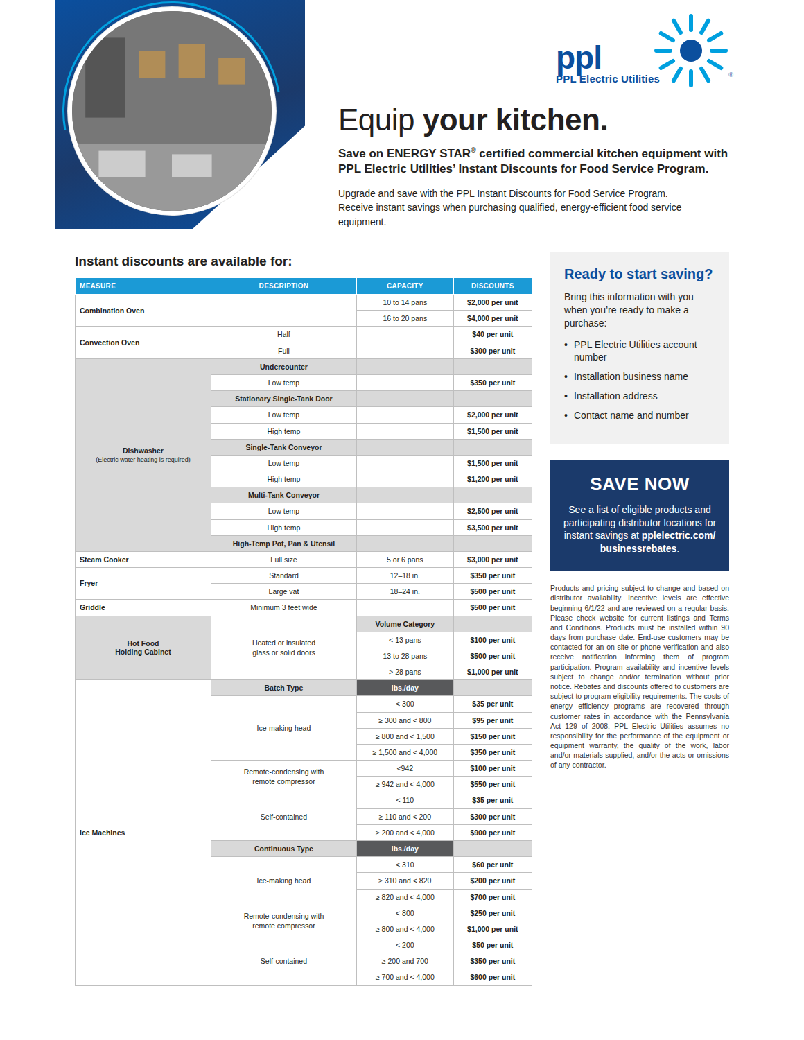ppl
PPL Electric Utilities
®
Equip your kitchen.
Save on ENERGY STAR® certified commercial kitchen equipment with PPL Electric Utilities’ Instant Discounts for Food Service Program.
Upgrade and save with the PPL Instant Discounts for Food Service Program.
Receive instant savings when purchasing qualified, energy-efficient food service equipment.
Instant discounts are available for:
| Measure | Description | Capacity | Discounts |
| --- | --- | --- | --- |
| Combination Oven | | 10 to 14 pans | $2,000 per unit |
| 16 to 20 pans | $4,000 per unit |
| Convection Oven | Half | | $40 per unit |
| Full | | $300 per unit |
| Dishwasher (Electric water heating is required) | Undercounter | | |
| Low temp | | $350 per unit |
| Stationary Single-Tank Door | | |
| Low temp | | $2,000 per unit |
| High temp | | $1,500 per unit |
| Single-Tank Conveyor | | |
| Low temp | | $1,500 per unit |
| High temp | | $1,200 per unit |
| Multi-Tank Conveyor | | |
| Low temp | | $2,500 per unit |
| High temp | | $3,500 per unit |
| High-Temp Pot, Pan & Utensil | | |
| Steam Cooker | Full size | 5 or 6 pans | $3,000 per unit |
| Fryer | Standard | 12–18 in. | $350 per unit |
| Large vat | 18–24 in. | $500 per unit |
| Griddle | Minimum 3 feet wide | | $500 per unit |
| Hot Food Holding Cabinet | Heated or insulated glass or solid doors | Volume Category | |
| < 13 pans | $100 per unit |
| 13 to 28 pans | $500 per unit |
| > 28 pans | $1,000 per unit |
| Ice Machines | Batch Type | lbs./day | |
| Ice-making head | < 300 | $35 per unit |
| ≥ 300 and < 800 | $95 per unit |
| ≥ 800 and < 1,500 | $150 per unit |
| ≥ 1,500 and < 4,000 | $350 per unit |
| Remote-condensing with remote compressor | <942 | $100 per unit |
| ≥ 942 and < 4,000 | $550 per unit |
| Self-contained | < 110 | $35 per unit |
| ≥ 110 and < 200 | $300 per unit |
| ≥ 200 and < 4,000 | $900 per unit |
| Continuous Type | lbs./day | |
| Ice-making head | < 310 | $60 per unit |
| ≥ 310 and < 820 | $200 per unit |
| ≥ 820 and < 4,000 | $700 per unit |
| Remote-condensing with remote compressor | < 800 | $250 per unit |
| ≥ 800 and < 4,000 | $1,000 per unit |
| Self-contained | < 200 | $50 per unit |
| ≥ 200 and 700 | $350 per unit |
| ≥ 700 and < 4,000 | $600 per unit |
Ready to start saving?
Bring this information with you when you’re ready to make a purchase:
PPL Electric Utilities account number
Installation business name
Installation address
Contact name and number
SAVE NOW
See a list of eligible products and participating distributor locations for instant savings at pplelectric.com/
businessrebates.
Products and pricing subject to change and based on distributor availability. Incentive levels are effective beginning 6/1/22 and are reviewed on a regular basis. Please check website for current listings and Terms and Conditions. Products must be installed within 90 days from purchase date. End-use customers may be contacted for an on-site or phone verification and also receive notification informing them of program participation. Program availability and incentive levels subject to change and/or termination without prior notice. Rebates and discounts offered to customers are subject to program eligibility requirements. The costs of energy efficiency programs are recovered through customer rates in accordance with the Pennsylvania Act 129 of 2008. PPL Electric Utilities assumes no responsibility for the performance of the equipment or equipment warranty, the quality of the work, labor and/or materials supplied, and/or the acts or omissions of any contractor.